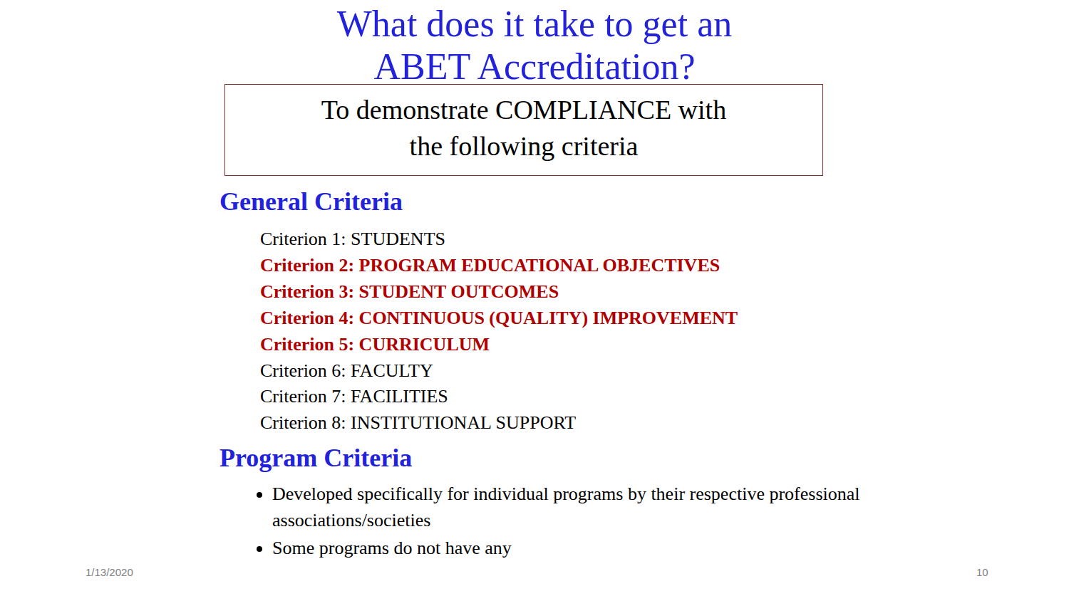What does it take to get an
ABET Accreditation?
To demonstrate COMPLIANCE with
the following criteria
General Criteria
Criterion 1: STUDENTS
Criterion 2: PROGRAM EDUCATIONAL OBJECTIVES
Criterion 3: STUDENT OUTCOMES
Criterion 4: CONTINUOUS (QUALITY) IMPROVEMENT
Criterion 5: CURRICULUM
Criterion 6: FACULTY
Criterion 7: FACILITIES
Criterion 8: INSTITUTIONAL SUPPORT
Program Criteria
Developed specifically for individual programs by their respective professional associations/societies
Some programs do not have any
1/13/2020
10